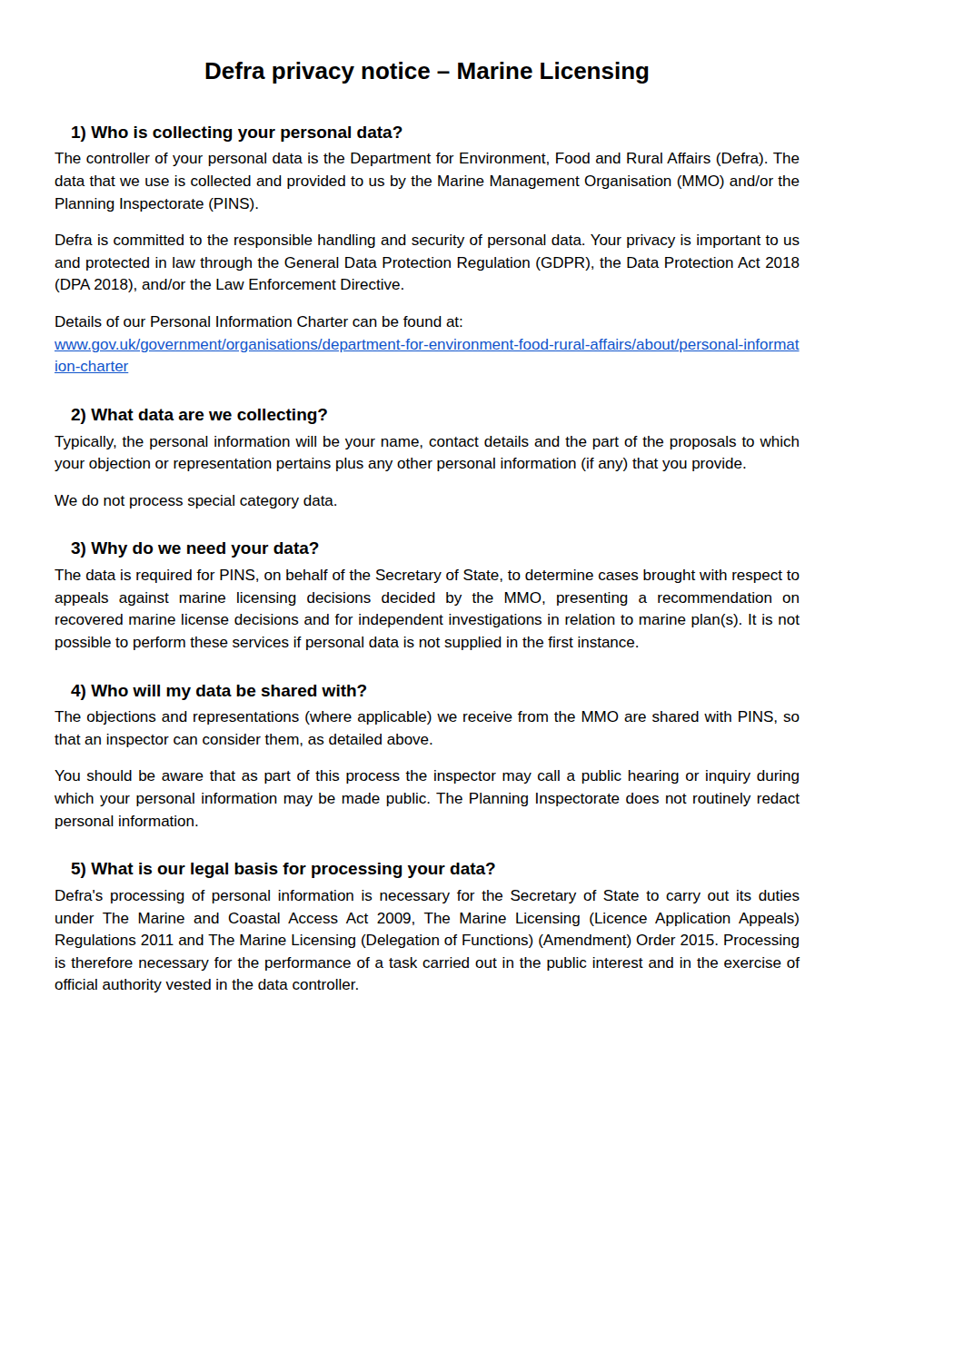Defra privacy notice – Marine Licensing
1) Who is collecting your personal data?
The controller of your personal data is the Department for Environment, Food and Rural Affairs (Defra). The data that we use is collected and provided to us by the Marine Management Organisation (MMO) and/or the Planning Inspectorate (PINS).
Defra is committed to the responsible handling and security of personal data. Your privacy is important to us and protected in law through the General Data Protection Regulation (GDPR), the Data Protection Act 2018 (DPA 2018), and/or the Law Enforcement Directive.
Details of our Personal Information Charter can be found at:
www.gov.uk/government/organisations/department-for-environment-food-rural-affairs/about/personal-information-charter
2) What data are we collecting?
Typically, the personal information will be your name, contact details and the part of the proposals to which your objection or representation pertains plus any other personal information (if any) that you provide.
We do not process special category data.
3) Why do we need your data?
The data is required for PINS, on behalf of the Secretary of State, to determine cases brought with respect to appeals against marine licensing decisions decided by the MMO, presenting a recommendation on recovered marine license decisions and for independent investigations in relation to marine plan(s). It is not possible to perform these services if personal data is not supplied in the first instance.
4) Who will my data be shared with?
The objections and representations (where applicable) we receive from the MMO are shared with PINS, so that an inspector can consider them, as detailed above.
You should be aware that as part of this process the inspector may call a public hearing or inquiry during which your personal information may be made public. The Planning Inspectorate does not routinely redact personal information.
5) What is our legal basis for processing your data?
Defra's processing of personal information is necessary for the Secretary of State to carry out its duties under The Marine and Coastal Access Act 2009, The Marine Licensing (Licence Application Appeals) Regulations 2011 and The Marine Licensing (Delegation of Functions) (Amendment) Order 2015. Processing is therefore necessary for the performance of a task carried out in the public interest and in the exercise of official authority vested in the data controller.